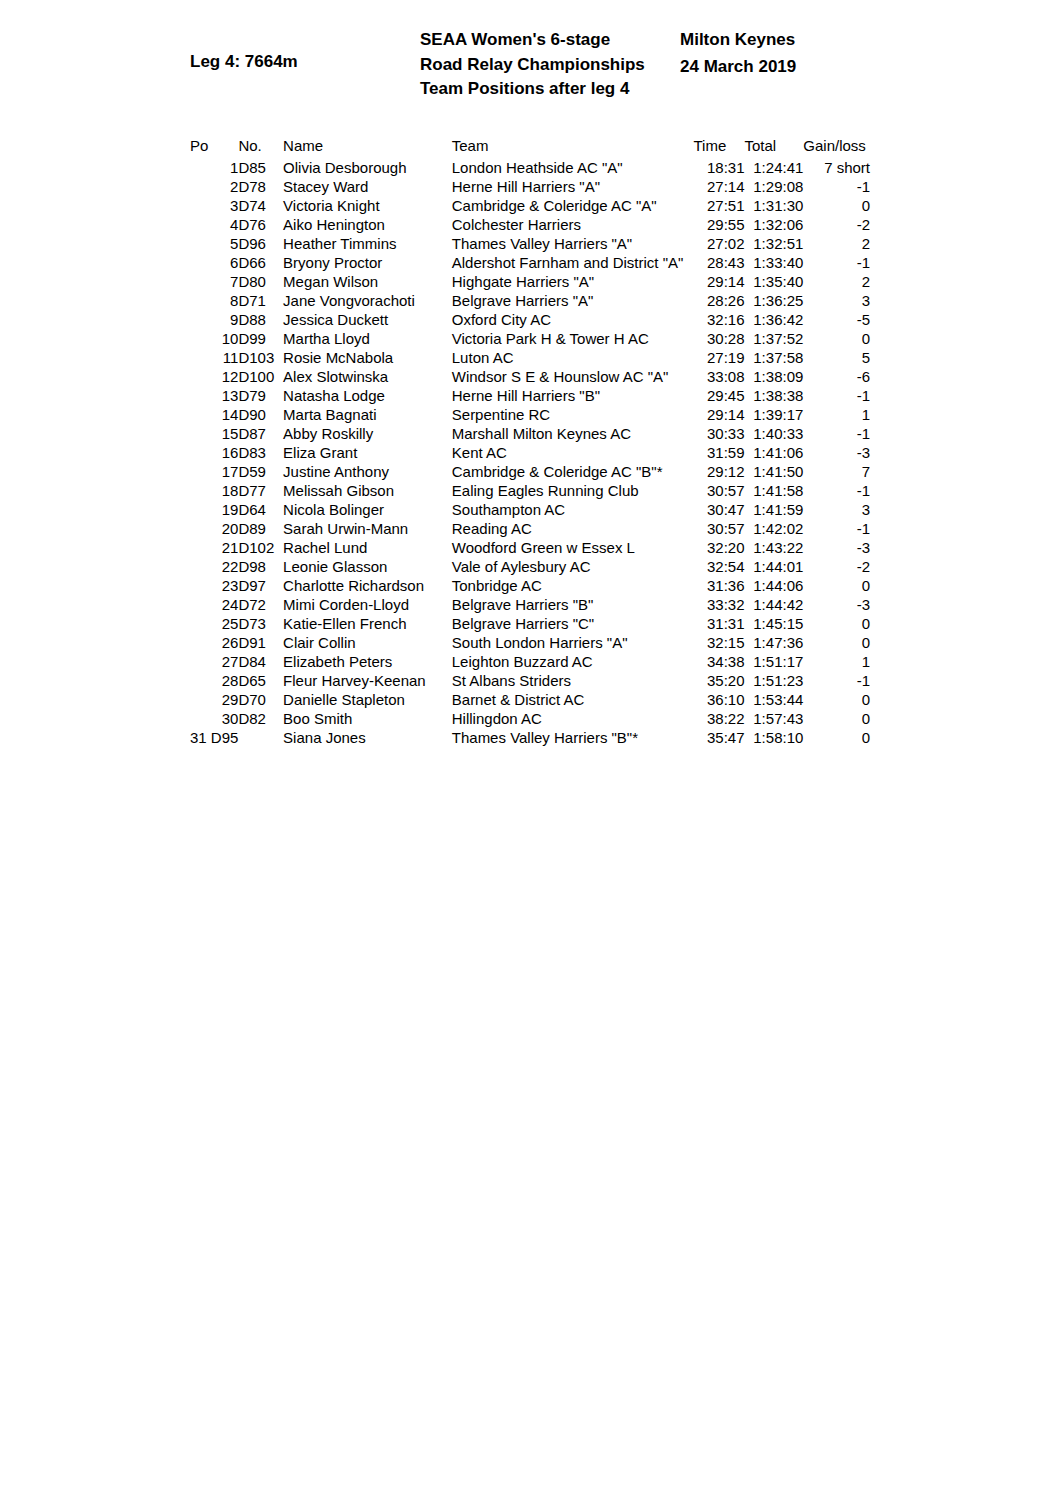Leg 4: 7664m
SEAA Women's 6-stage
Road Relay Championships
Team Positions after leg 4
Milton Keynes
24 March 2019
| Po | No. | Name | Team | Time | Total | Gain/loss |
| --- | --- | --- | --- | --- | --- | --- |
| 1 | D85 | Olivia Desborough | London Heathside AC "A" | 18:31 | 1:24:41 | 7 short |
| 2 | D78 | Stacey Ward | Herne Hill Harriers "A" | 27:14 | 1:29:08 | -1 |
| 3 | D74 | Victoria Knight | Cambridge & Coleridge AC "A" | 27:51 | 1:31:30 | 0 |
| 4 | D76 | Aiko Henington | Colchester Harriers | 29:55 | 1:32:06 | -2 |
| 5 | D96 | Heather Timmins | Thames Valley Harriers "A" | 27:02 | 1:32:51 | 2 |
| 6 | D66 | Bryony Proctor | Aldershot Farnham and District "A" | 28:43 | 1:33:40 | -1 |
| 7 | D80 | Megan Wilson | Highgate Harriers "A" | 29:14 | 1:35:40 | 2 |
| 8 | D71 | Jane Vongvorachoti | Belgrave Harriers "A" | 28:26 | 1:36:25 | 3 |
| 9 | D88 | Jessica Duckett | Oxford City AC | 32:16 | 1:36:42 | -5 |
| 10 | D99 | Martha Lloyd | Victoria Park H & Tower H AC | 30:28 | 1:37:52 | 0 |
| 11 | D103 | Rosie McNabola | Luton AC | 27:19 | 1:37:58 | 5 |
| 12 | D100 | Alex Slotwinska | Windsor S E & Hounslow AC "A" | 33:08 | 1:38:09 | -6 |
| 13 | D79 | Natasha Lodge | Herne Hill Harriers "B" | 29:45 | 1:38:38 | -1 |
| 14 | D90 | Marta Bagnati | Serpentine RC | 29:14 | 1:39:17 | 1 |
| 15 | D87 | Abby Roskilly | Marshall Milton Keynes AC | 30:33 | 1:40:33 | -1 |
| 16 | D83 | Eliza Grant | Kent AC | 31:59 | 1:41:06 | -3 |
| 17 | D59 | Justine Anthony | Cambridge & Coleridge AC "B"* | 29:12 | 1:41:50 | 7 |
| 18 | D77 | Melissah Gibson | Ealing Eagles Running Club | 30:57 | 1:41:58 | -1 |
| 19 | D64 | Nicola Bolinger | Southampton AC | 30:47 | 1:41:59 | 3 |
| 20 | D89 | Sarah Urwin-Mann | Reading AC | 30:57 | 1:42:02 | -1 |
| 21 | D102 | Rachel Lund | Woodford Green w Essex L | 32:20 | 1:43:22 | -3 |
| 22 | D98 | Leonie Glasson | Vale of Aylesbury AC | 32:54 | 1:44:01 | -2 |
| 23 | D97 | Charlotte Richardson | Tonbridge AC | 31:36 | 1:44:06 | 0 |
| 24 | D72 | Mimi Corden-Lloyd | Belgrave Harriers "B" | 33:32 | 1:44:42 | -3 |
| 25 | D73 | Katie-Ellen French | Belgrave Harriers "C" | 31:31 | 1:45:15 | 0 |
| 26 | D91 | Clair Collin | South London Harriers "A" | 32:15 | 1:47:36 | 0 |
| 27 | D84 | Elizabeth Peters | Leighton Buzzard AC | 34:38 | 1:51:17 | 1 |
| 28 | D65 | Fleur Harvey-Keenan | St Albans Striders | 35:20 | 1:51:23 | -1 |
| 29 | D70 | Danielle Stapleton | Barnet & District AC | 36:10 | 1:53:44 | 0 |
| 30 | D82 | Boo Smith | Hillingdon AC | 38:22 | 1:57:43 | 0 |
| 31 D95 | | Siana Jones | Thames Valley Harriers "B"* | 35:47 | 1:58:10 | 0 |